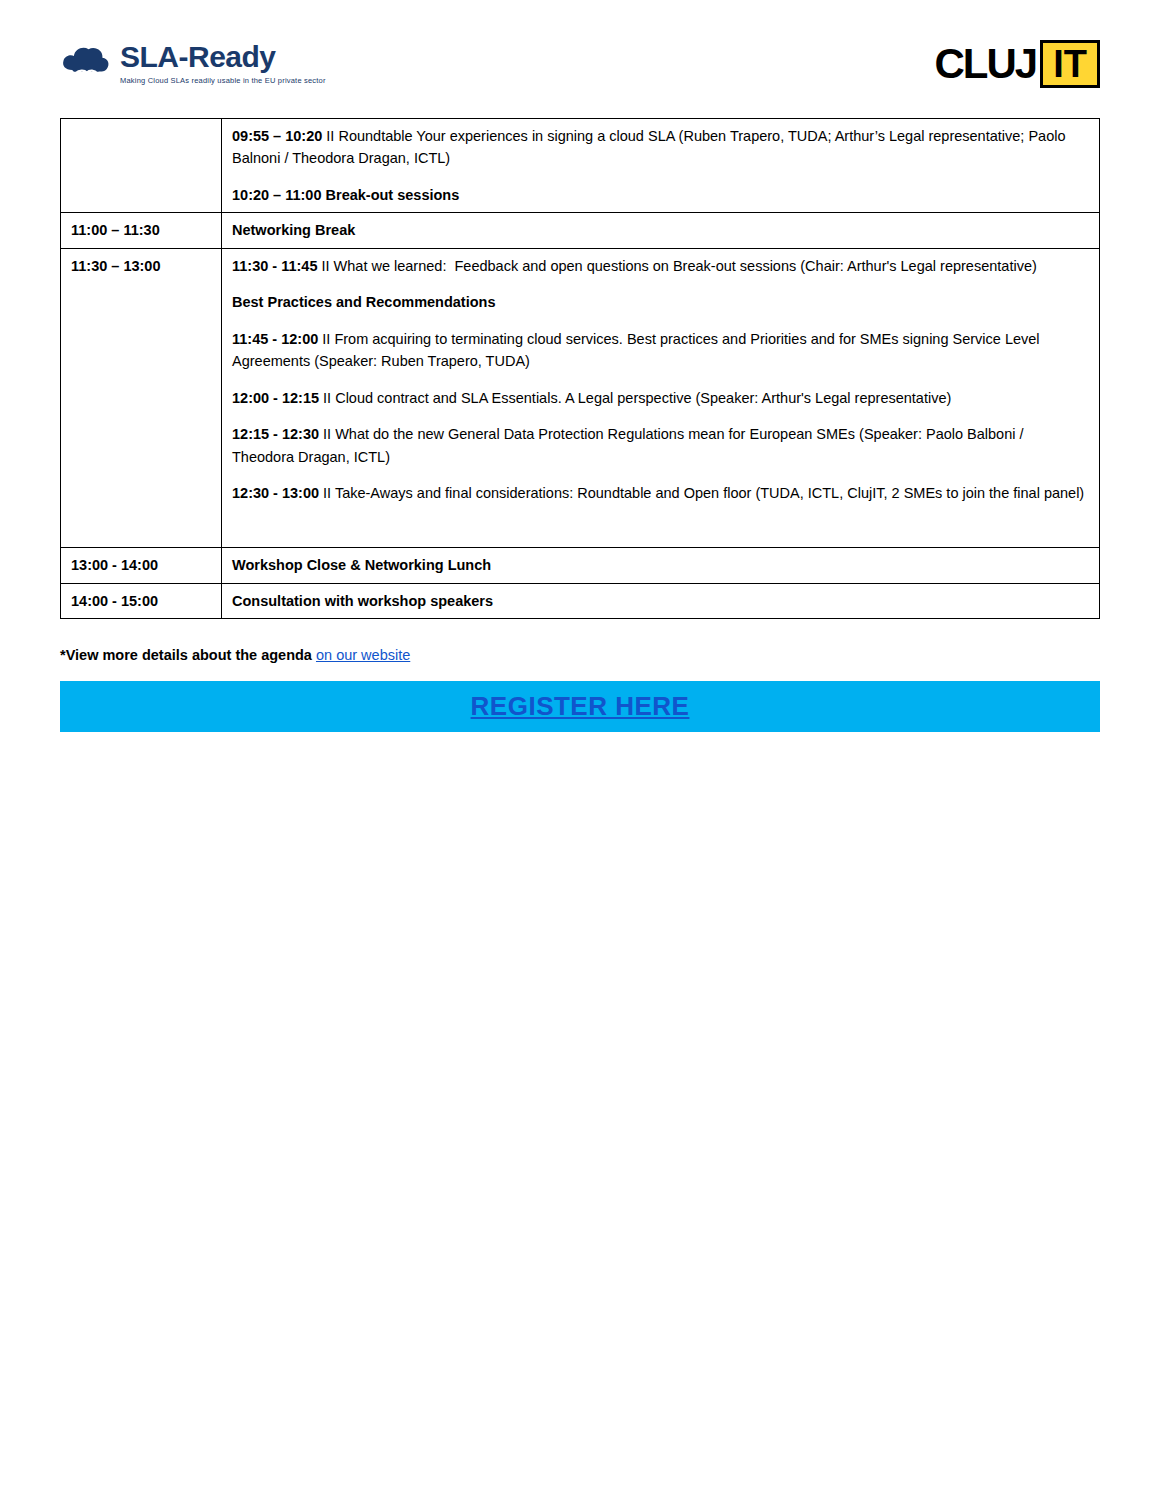SLA-Ready
Making Cloud SLAs readily usable in the EU private sector
CLUJ IT
| | 09:55 – 10:20 II Roundtable Your experiences in signing a cloud SLA (Ruben Trapero, TUDA; Arthur’s Legal representative; Paolo Balnoni / Theodora Dragan, ICTL) 10:20 – 11:00 Break-out sessions |
| 11:00 – 11:30 | Networking Break |
| 11:30 – 13:00 | 11:30 - 11:45 II What we learned: Feedback and open questions on Break-out sessions (Chair: Arthur's Legal representative) Best Practices and Recommendations 11:45 - 12:00 II From acquiring to terminating cloud services. Best practices and Priorities and for SMEs signing Service Level Agreements (Speaker: Ruben Trapero, TUDA) 12:00 - 12:15 II Cloud contract and SLA Essentials. A Legal perspective (Speaker: Arthur's Legal representative) 12:15 - 12:30 II What do the new General Data Protection Regulations mean for European SMEs (Speaker: Paolo Balboni / Theodora Dragan, ICTL) 12:30 - 13:00 II Take-Aways and final considerations: Roundtable and Open floor (TUDA, ICTL, ClujIT, 2 SMEs to join the final panel) |
| 13:00 - 14:00 | Workshop Close & Networking Lunch |
| 14:00 - 15:00 | Consultation with workshop speakers |
*View more details about the agenda on our website
REGISTER HERE